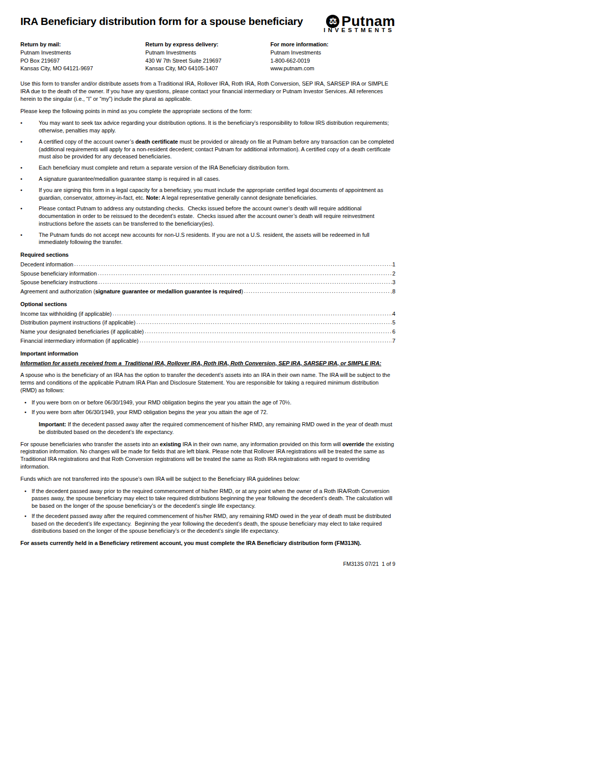IRA Beneficiary distribution form for a spouse beneficiary
⚖Putnam INVESTMENTS
| Return by mail: Putnam Investments PO Box 219697 Kansas City, MO 64121-9697 | Return by express delivery: Putnam Investments 430 W 7th Street Suite 219697 Kansas City, MO 64105-1407 | For more information: Putnam Investments 1-800-662-0019 www.putnam.com |
Use this form to transfer and/or distribute assets from a Traditional IRA, Rollover IRA, Roth IRA, Roth Conversion, SEP IRA, SARSEP IRA or SIMPLE IRA due to the death of the owner. If you have any questions, please contact your financial intermediary or Putnam Investor Services. All references herein to the singular (i.e., “I” or “my”) include the plural as applicable.
Please keep the following points in mind as you complete the appropriate sections of the form:
You may want to seek tax advice regarding your distribution options. It is the beneficiary’s responsibility to follow IRS distribution requirements; otherwise, penalties may apply.
A certified copy of the account owner’s death certificate must be provided or already on file at Putnam before any transaction can be completed (additional requirements will apply for a non-resident decedent; contact Putnam for additional information). A certified copy of a death certificate must also be provided for any deceased beneficiaries.
Each beneficiary must complete and return a separate version of the IRA Beneficiary distribution form.
A signature guarantee/medallion guarantee stamp is required in all cases.
If you are signing this form in a legal capacity for a beneficiary, you must include the appropriate certified legal documents of appointment as guardian, conservator, attorney-in-fact, etc. Note: A legal representative generally cannot designate beneficiaries.
Please contact Putnam to address any outstanding checks. Checks issued before the account owner’s death will require additional documentation in order to be reissued to the decedent’s estate. Checks issued after the account owner’s death will require reinvestment instructions before the assets can be transferred to the beneficiary(ies).
The Putnam funds do not accept new accounts for non-U.S residents. If you are not a U.S. resident, the assets will be redeemed in full immediately following the transfer.
Required sections
Decedent information .................................................................................................................................................................................................................................................. 1
Spouse beneficiary information ................................................................................................................................................................................................................. 2
Spouse beneficiary instructions ................................................................................................................................................................................................................. 3
Agreement and authorization (signature guarantee or medallion guarantee is required) ......................................................................................... .8
Optional sections
Income tax withholding (if applicable) ....................................................................................................................................................................................................... 4
Distribution payment instructions (if applicable) ..................................................................................................................................................................... 5
Name your designated beneficiaries (if applicable) .................................................................................................................................................................. 6
Financial intermediary information (if applicable) ..................................................................................................................................................................... 7
Important information
Information for assets received from a Traditional IRA, Rollover IRA, Roth IRA, Roth Conversion, SEP IRA, SARSEP IRA, or SIMPLE IRA:
A spouse who is the beneficiary of an IRA has the option to transfer the decedent’s assets into an IRA in their own name. The IRA will be subject to the terms and conditions of the applicable Putnam IRA Plan and Disclosure Statement. You are responsible for taking a required minimum distribution (RMD) as follows:
If you were born on or before 06/30/1949, your RMD obligation begins the year you attain the age of 70½.
If you were born after 06/30/1949, your RMD obligation begins the year you attain the age of 72.
Important: If the decedent passed away after the required commencement of his/her RMD, any remaining RMD owed in the year of death must be distributed based on the decedent’s life expectancy.
For spouse beneficiaries who transfer the assets into an existing IRA in their own name, any information provided on this form will override the existing registration information. No changes will be made for fields that are left blank. Please note that Rollover IRA registrations will be treated the same as Traditional IRA registrations and that Roth Conversion registrations will be treated the same as Roth IRA registrations with regard to overriding information.
Funds which are not transferred into the spouse’s own IRA will be subject to the Beneficiary IRA guidelines below:
If the decedent passed away prior to the required commencement of his/her RMD, or at any point when the owner of a Roth IRA/Roth Conversion passes away, the spouse beneficiary may elect to take required distributions beginning the year following the decedent’s death. The calculation will be based on the longer of the spouse beneficiary’s or the decedent’s single life expectancy.
If the decedent passed away after the required commencement of his/her RMD, any remaining RMD owed in the year of death must be distributed based on the decedent’s life expectancy. Beginning the year following the decedent’s death, the spouse beneficiary may elect to take required distributions based on the longer of the spouse beneficiary’s or the decedent’s single life expectancy.
For assets currently held in a Beneficiary retirement account, you must complete the IRA Beneficiary distribution form (FM313N).
FM313S 07/21 1 of 9